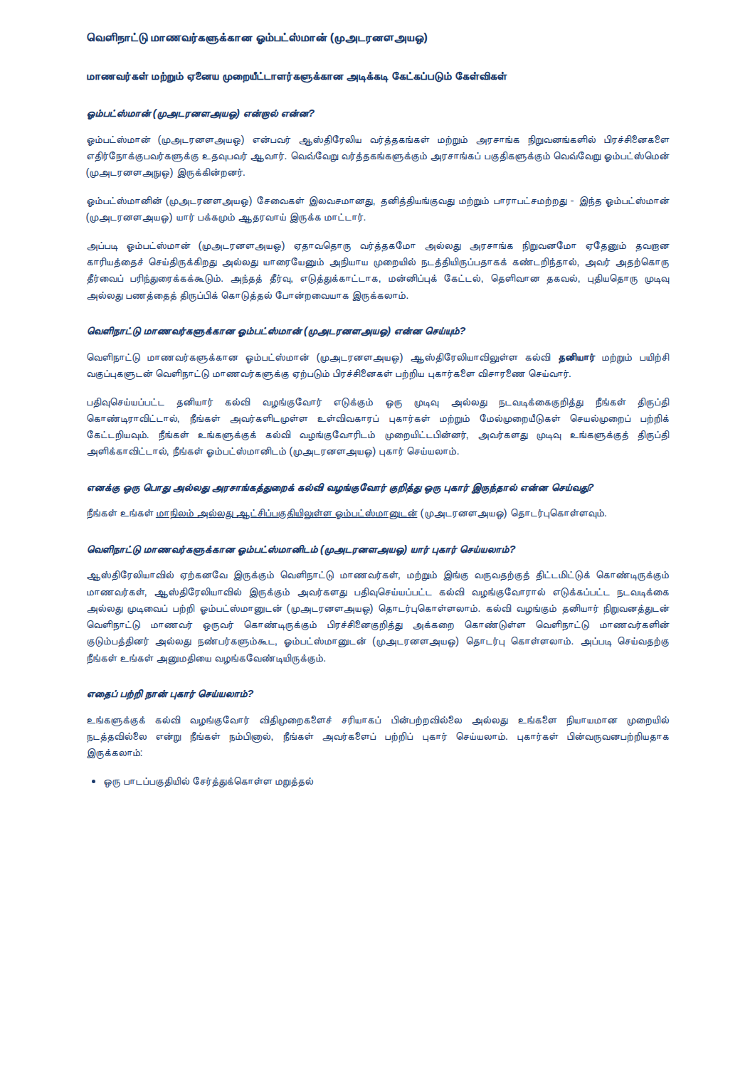வெளிநாட்டு மாணவர்களுக்கான ஓம்பட்ஸ்மான் (முஅடரனளஅயஒ)
மாணவர்கள் மற்றும் ஏனைய முறையீட்டாளர்களுக்கான அடிக்கடி கேட்கப்படும் கேள்விகள்
ஓம்பட்ஸ்மான் (முஅடரனளஅயஒ) என்றால் என்ன?
ஓம்பட்ஸ்மான் (முஅடரனளஅயஒ) என்பவர் ஆஸ்திரேலிய வர்த்தகங்கள் மற்றும் அரசாங்க நிறுவனங்களில் பிரச்சினைகளை எதிர்நோக்குபவர்களுக்கு உதவுபவர் ஆவார். வெவ்வேறு வர்த்தகங்களுக்கும் அரசாங்கப் பகுதிகளுக்கும் வெவ்வேறு ஓம்பட்ஸ்மென் (முஅடரனளஅநுஒ) இருக்கின்றனர்.
ஓம்பட்ஸ்மானின் (முஅடரனளஅயஒ) சேவைகள் இலவசமானது, தனித்தியங்குவது மற்றும் பாராபட்சமற்றது - இந்த ஓம்பட்ஸ்மான் (முஅடரனளஅயஒ) யார் பக்கமும் ஆதரவாய் இருக்க மாட்டார்.
அப்படி ஓம்பட்ஸ்மான் (முஅடரனளஅயஒ) ஏதாவதொரு வர்த்தகமோ அல்லது அரசாங்க நிறுவனமோ ஏதேனும் தவறான காரியத்தைச் செய்திருக்கிறது அல்லது யாரையேனும் அநியாய முறையில் நடத்தியிருப்பதாகக் கண்டறிந்தால், அவர் அதற்கொரு தீர்வைப் பரிந்துரைக்கக்கூடும். அந்தத் தீர்வு, எடுத்துக்காட்டாக, மன்னிப்புக் கேட்டல், தெளிவான தகவல், புதியதொரு முடிவு அல்லது பணத்தைத் திருப்பிக் கொடுத்தல் போன்றவையாக இருக்கலாம்.
வெளிநாட்டு மாணவர்களுக்கான ஓம்பட்ஸ்மான் (முஅடரனளஅயஒ) என்ன செய்யும்?
வெளிநாட்டு மாணவர்களுக்கான ஓம்பட்ஸ்மான் (முஅடரனளஅயஒ) ஆஸ்திரேலியாவிலுள்ள கல்வி தனியார் மற்றும் பயிற்சி வகுப்புகளுடன் வெளிநாட்டு மாணவர்களுக்கு ஏற்படும் பிரச்சினைகள் பற்றிய புகார்களை விசாரணை செய்வார்.
பதிவுசெய்யப்பட்ட தனியார் கல்வி வழங்குவோர் எடுக்கும் ஒரு முடிவு அல்லது நடவடிக்கைகுறித்து நீங்கள் திருப்தி கொண்டிராவிட்டால், நீங்கள் அவர்களிடமுள்ள உள்விவகாரப் புகார்கள் மற்றும் மேல்முறையீடுகள் செயல்முறைப் பற்றிக் கேட்டறியவும். நீங்கள் உங்களுக்குக் கல்வி வழங்குவோரிடம் முறையிட்டபின்னர், அவர்களது முடிவு உங்களுக்குத் திருப்தி அளிக்காவிட்டால், நீங்கள் ஓம்பட்ஸ்மானிடம் (முஅடரனளஅயஒ) புகார் செய்யலாம்.
எனக்கு ஒரு பொது அல்லது அரசாங்கத்துறைக் கல்வி வழங்குவோர் குறித்து ஒரு புகார் இருந்தால் என்ன செய்வது?
நீங்கள் உங்கள் மாநிலம் அல்லது ஆட்சிப்பகுதியிலுள்ள ஓம்பட்ஸ்மானுடன் (முஅடரனளஅயஒ) தொடர்புகொள்ளவும்.
வெளிநாட்டு மாணவர்களுக்கான ஓம்பட்ஸ்மானிடம் (முஅடரனளஅயஒ) யார் புகார் செய்யலாம்?
ஆஸ்திரேலியாவில் ஏற்கனவே இருக்கும் வெளிநாட்டு மாணவர்கள், மற்றும் இங்கு வருவதற்குத் திட்டமிட்டுக் கொண்டிருக்கும் மாணவர்கள், ஆஸ்திரேலியாவில் இருக்கும் அவர்களது பதிவுசெய்யப்பட்ட கல்வி வழங்குவோரால் எடுக்கப்பட்ட நடவடிக்கை அல்லது முடிவைப் பற்றி ஓம்பட்ஸ்மானுடன் (முஅடரனளஅயஒ) தொடர்புகொள்ளலாம். கல்வி வழங்கும் தனியார் நிறுவனத்துடன் வெளிநாட்டு மாணவர் ஒருவர் கொண்டிருக்கும் பிரச்சினைகுறித்து அக்கறை கொண்டுள்ள வெளிநாட்டு மாணவர்களின் குடும்பத்தினர் அல்லது நண்பர்களும்கூட, ஓம்பட்ஸ்மானுடன் (முஅடரனளஅயஒ) தொடர்பு கொள்ளலாம். அப்படி செய்வதற்கு நீங்கள் உங்கள் அனுமதியை வழங்கவேண்டியிருக்கும்.
எதைப் பற்றி நான் புகார் செய்யலாம்?
உங்களுக்குக் கல்வி வழங்குவோர் விதிமுறைகளைச் சரியாகப் பின்பற்றவில்லை அல்லது உங்களை நியாயமான முறையில் நடத்தவில்லை என்று நீங்கள் நம்பினால், நீங்கள் அவர்களைப் பற்றிப் புகார் செய்யலாம். புகார்கள் பின்வருவனபற்றியதாக இருக்கலாம்:
ஒரு பாடப்பகுதியில் சேர்த்துக்கொள்ள மறுத்தல்